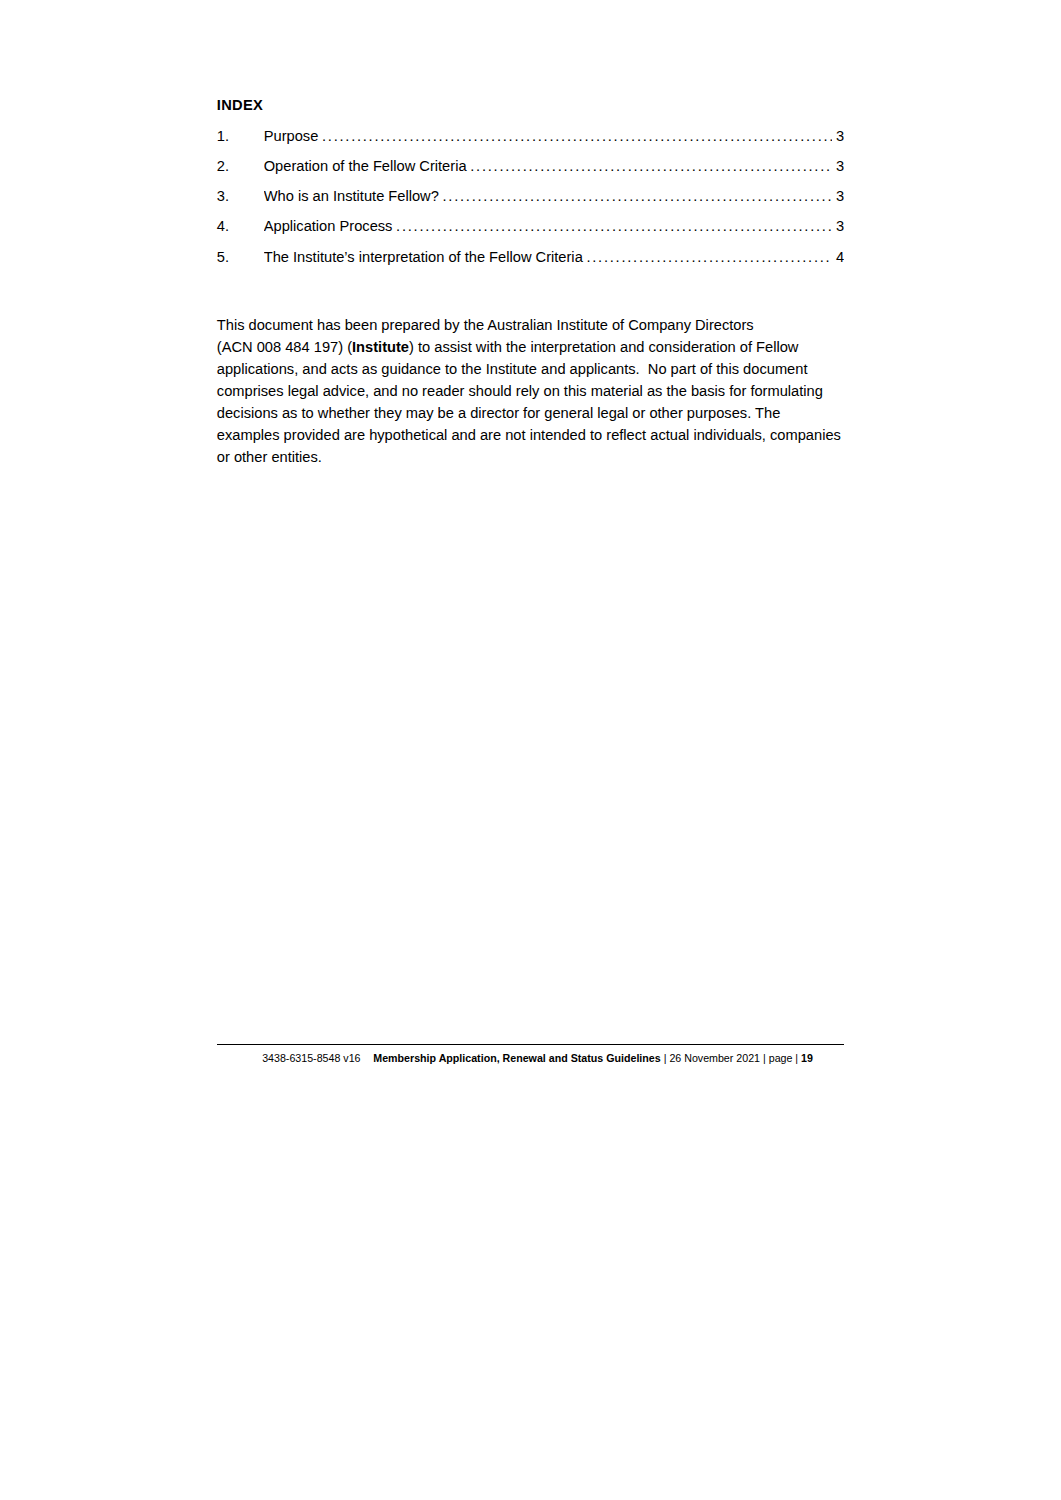INDEX
1. Purpose ........................................................................................................................... 3
2. Operation of the Fellow Criteria ................................................................................................. 3
3. Who is an Institute Fellow? ......................................................................................................... 3
4. Application Process ......................................................................................................... 3
5. The Institute’s interpretation of the Fellow Criteria ..................................................................... 4
This document has been prepared by the Australian Institute of Company Directors
(ACN 008 484 197) (Institute) to assist with the interpretation and consideration of Fellow applications, and acts as guidance to the Institute and applicants. No part of this document comprises legal advice, and no reader should rely on this material as the basis for formulating decisions as to whether they may be a director for general legal or other purposes. The examples provided are hypothetical and are not intended to reflect actual individuals, companies or other entities.
3438-6315-8548 v16 Membership Application, Renewal and Status Guidelines | 26 November 2021 | page | 19